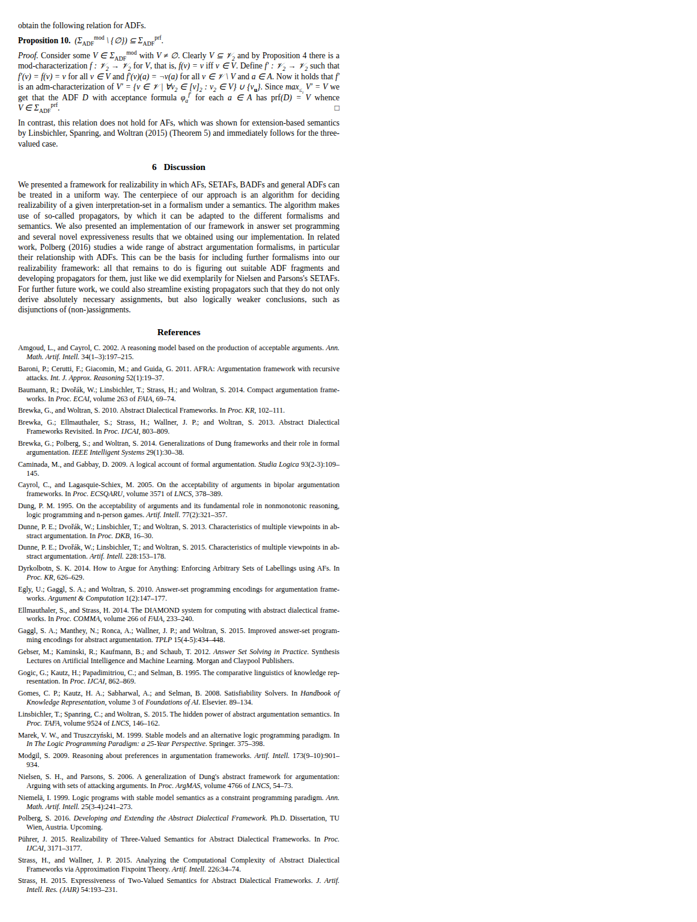obtain the following relation for ADFs.
Proposition 10. (ΣADFmod \ {∅}) ⊆ ΣADFprf.
Proof. Consider some V ∈ ΣADFmod with V ≠ ∅. Clearly V ⊆ 𝒱2 and by Proposition 4 there is a mod-characterization f : 𝒱2 → 𝒱2 for V, that is, f(v) = v iff v ∈ V. Define f′ : 𝒱2 → 𝒱2 such that f′(v) = f(v) = v for all v ∈ V and f′(v)(a) = ¬v(a) for all v ∈ 𝒱 \ V and a ∈ A. Now it holds that f′ is an adm-characterization of V′ = {v ∈ 𝒱 | ∀v2 ∈ [v]2 : v2 ∈ V} ∪ {vu}. Since max≤i V′ = V we get that the ADF D with acceptance formula φaf′ for each a ∈ A has prf(D) = V whence V ∈ ΣADFprf.□
In contrast, this relation does not hold for AFs, which was shown for extension-based semantics by Linsbichler, Spanring, and Woltran (2015) (Theorem 5) and immediately follows for the three-valued case.
6 Discussion
We presented a framework for realizability in which AFs, SETAFs, BADFs and general ADFs can be treated in a uniform way. The centerpiece of our approach is an algorithm for deciding realizability of a given interpretation-set in a formalism under a semantics. The algorithm makes use of so-called propagators, by which it can be adapted to the different formalisms and semantics. We also presented an implementation of our framework in answer set programming and several novel expressiveness results that we obtained using our implementation. In related work, Polberg (2016) studies a wide range of abstract argumentation formalisms, in particular their relationship with ADFs. This can be the basis for including further formalisms into our realizability framework: all that remains to do is figuring out suitable ADF fragments and developing propagators for them, just like we did exemplarily for Nielsen and Parsons's SETAFs. For further future work, we could also streamline existing propagators such that they do not only derive absolutely necessary assignments, but also logically weaker conclusions, such as disjunctions of (non-)assignments.
References
Amgoud, L., and Cayrol, C. 2002. A reasoning model based on the production of acceptable arguments. Ann. Math. Artif. Intell. 34(1–3):197–215.
Baroni, P.; Cerutti, F.; Giacomin, M.; and Guida, G. 2011. AFRA: Argumentation framework with recursive attacks. Int. J. Approx. Reasoning 52(1):19–37.
Baumann, R.; Dvořák, W.; Linsbichler, T.; Strass, H.; and Woltran, S. 2014. Compact argumentation frameworks. In Proc. ECAI, volume 263 of FAIA, 69–74.
Brewka, G., and Woltran, S. 2010. Abstract Dialectical Frameworks. In Proc. KR, 102–111.
Brewka, G.; Ellmauthaler, S.; Strass, H.; Wallner, J. P.; and Woltran, S. 2013. Abstract Dialectical Frameworks Revisited. In Proc. IJCAI, 803–809.
Brewka, G.; Polberg, S.; and Woltran, S. 2014. Generalizations of Dung frameworks and their role in formal argumentation. IEEE Intelligent Systems 29(1):30–38.
Caminada, M., and Gabbay, D. 2009. A logical account of formal argumentation. Studia Logica 93(2-3):109–145.
Cayrol, C., and Lagasquie-Schiex, M. 2005. On the acceptability of arguments in bipolar argumentation frameworks. In Proc. ECSQARU, volume 3571 of LNCS, 378–389.
Dung, P. M. 1995. On the acceptability of arguments and its fundamental role in nonmonotonic reasoning, logic programming and n-person games. Artif. Intell. 77(2):321–357.
Dunne, P. E.; Dvořák, W.; Linsbichler, T.; and Woltran, S. 2013. Characteristics of multiple viewpoints in abstract argumentation. In Proc. DKB, 16–30.
Dunne, P. E.; Dvořák, W.; Linsbichler, T.; and Woltran, S. 2015. Characteristics of multiple viewpoints in abstract argumentation. Artif. Intell. 228:153–178.
Dyrkolbotn, S. K. 2014. How to Argue for Anything: Enforcing Arbitrary Sets of Labellings using AFs. In Proc. KR, 626–629.
Egly, U.; Gaggl, S. A.; and Woltran, S. 2010. Answer-set programming encodings for argumentation frameworks. Argument & Computation 1(2):147–177.
Ellmauthaler, S., and Strass, H. 2014. The DIAMOND system for computing with abstract dialectical frameworks. In Proc. COMMA, volume 266 of FAIA, 233–240.
Gaggl, S. A.; Manthey, N.; Ronca, A.; Wallner, J. P.; and Woltran, S. 2015. Improved answer-set programming encodings for abstract argumentation. TPLP 15(4-5):434–448.
Gebser, M.; Kaminski, R.; Kaufmann, B.; and Schaub, T. 2012. Answer Set Solving in Practice. Synthesis Lectures on Artificial Intelligence and Machine Learning. Morgan and Claypool Publishers.
Gogic, G.; Kautz, H.; Papadimitriou, C.; and Selman, B. 1995. The comparative linguistics of knowledge representation. In Proc. IJCAI, 862–869.
Gomes, C. P.; Kautz, H. A.; Sabharwal, A.; and Selman, B. 2008. Satisfiability Solvers. In Handbook of Knowledge Representation, volume 3 of Foundations of AI. Elsevier. 89–134.
Linsbichler, T.; Spanring, C.; and Woltran, S. 2015. The hidden power of abstract argumentation semantics. In Proc. TAFA, volume 9524 of LNCS, 146–162.
Marek, V. W., and Truszczyński, M. 1999. Stable models and an alternative logic programming paradigm. In In The Logic Programming Paradigm: a 25-Year Perspective. Springer. 375–398.
Modgil, S. 2009. Reasoning about preferences in argumentation frameworks. Artif. Intell. 173(9–10):901–934.
Nielsen, S. H., and Parsons, S. 2006. A generalization of Dung's abstract framework for argumentation: Arguing with sets of attacking arguments. In Proc. ArgMAS, volume 4766 of LNCS, 54–73.
Niemelä, I. 1999. Logic programs with stable model semantics as a constraint programming paradigm. Ann. Math. Artif. Intell. 25(3-4):241–273.
Polberg, S. 2016. Developing and Extending the Abstract Dialectical Framework. Ph.D. Dissertation, TU Wien, Austria. Upcoming.
Pührer, J. 2015. Realizability of Three-Valued Semantics for Abstract Dialectical Frameworks. In Proc. IJCAI, 3171–3177.
Strass, H., and Wallner, J. P. 2015. Analyzing the Computational Complexity of Abstract Dialectical Frameworks via Approximation Fixpoint Theory. Artif. Intell. 226:34–74.
Strass, H. 2015. Expressiveness of Two-Valued Semantics for Abstract Dialectical Frameworks. J. Artif. Intell. Res. (JAIR) 54:193–231.